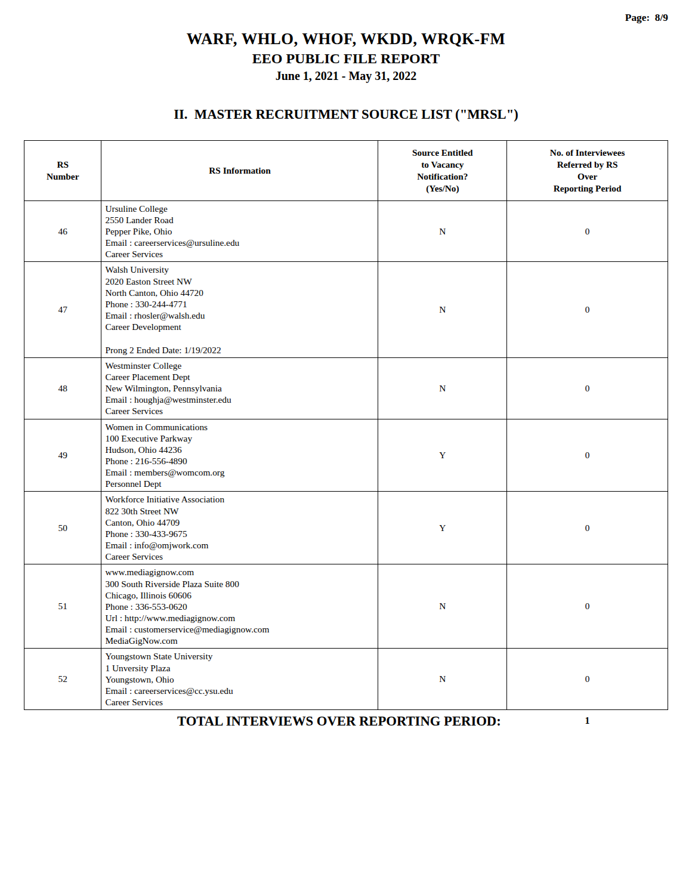Page: 8/9
WARF, WHLO, WHOF, WKDD, WRQK-FM
EEO PUBLIC FILE REPORT
June 1, 2021 - May 31, 2022
II. MASTER RECRUITMENT SOURCE LIST ("MRSL")
| RS Number | RS Information | Source Entitled to Vacancy Notification? (Yes/No) | No. of Interviewees Referred by RS Over Reporting Period |
| --- | --- | --- | --- |
| 46 | Ursuline College 2550 Lander Road Pepper Pike, Ohio Email : careerservices@ursuline.edu Career Services | N | 0 |
| 47 | Walsh University 2020 Easton Street NW North Canton, Ohio 44720 Phone : 330-244-4771 Email : rhosler@walsh.edu Career Development Prong 2 Ended Date: 1/19/2022 | N | 0 |
| 48 | Westminster College Career Placement Dept New Wilmington, Pennsylvania Email : houghja@westminster.edu Career Services | N | 0 |
| 49 | Women in Communications 100 Executive Parkway Hudson, Ohio 44236 Phone : 216-556-4890 Email : members@womcom.org Personnel Dept | Y | 0 |
| 50 | Workforce Initiative Association 822 30th Street NW Canton, Ohio 44709 Phone : 330-433-9675 Email : info@omjwork.com Career Services | Y | 0 |
| 51 | www.mediagignow.com 300 South Riverside Plaza Suite 800 Chicago, Illinois 60606 Phone : 336-553-0620 Url : http://www.mediagignow.com Email : customerservice@mediagignow.com MediaGigNow.com | N | 0 |
| 52 | Youngstown State University 1 Unversity Plaza Youngstown, Ohio Email : careerservices@cc.ysu.edu Career Services | N | 0 |
| TOTAL INTERVIEWS OVER REPORTING PERIOD: | 1 |